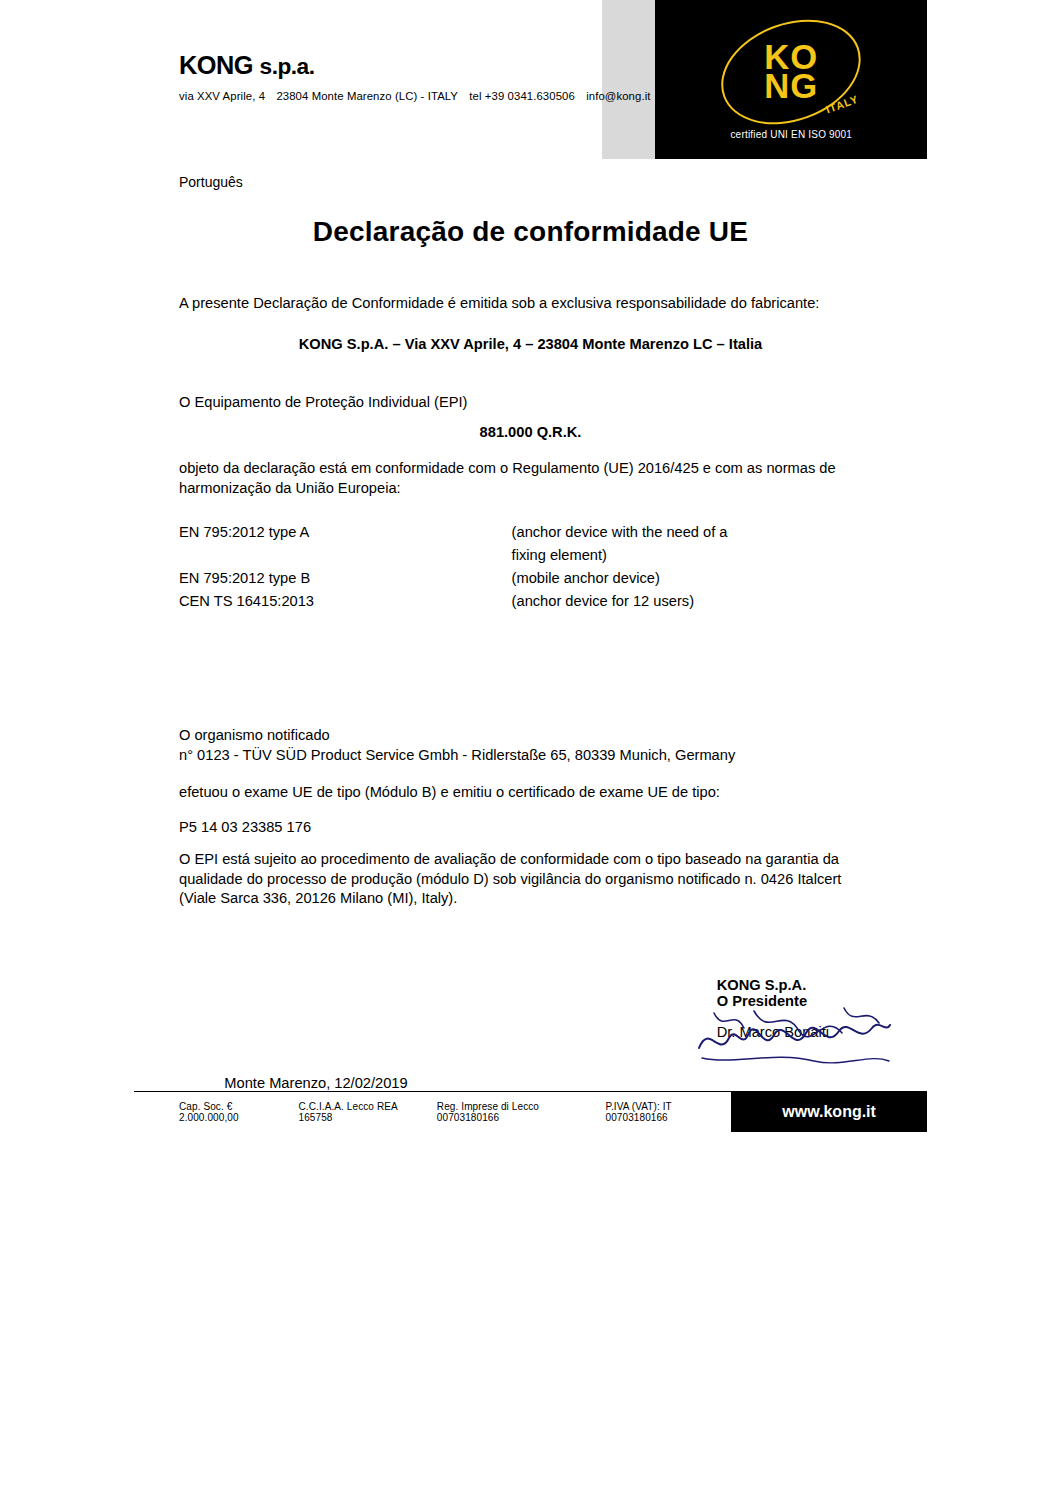KONG s.p.a.
via XXV Aprile, 4 23804 Monte Marenzo (LC) - ITALY tel +39 0341.630506 info@kong.it
KO
NG
ITALY
certified UNI EN ISO 9001
Português
Declaração de conformidade UE
A presente Declaração de Conformidade é emitida sob a exclusiva responsabilidade do fabricante:
KONG S.p.A. – Via XXV Aprile, 4 – 23804 Monte Marenzo LC – Italia
O Equipamento de Proteção Individual (EPI)
881.000 Q.R.K.
objeto da declaração está em conformidade com o Regulamento (UE) 2016/425 e com as normas de harmonização da União Europeia:
EN 795:2012 type A
(anchor device with the need of a
fixing element)
EN 795:2012 type B
(mobile anchor device)
CEN TS 16415:2013
(anchor device for 12 users)
O organismo notificado
n° 0123 - TÜV SÜD Product Service Gmbh - Ridlerstaße 65, 80339 Munich, Germany
efetuou o exame UE de tipo (Módulo B) e emitiu o certificado de exame UE de tipo:
P5 14 03 23385 176
O EPI está sujeito ao procedimento de avaliação de conformidade com o tipo baseado na garantia da qualidade do processo de produção (módulo D) sob vigilância do organismo notificado n. 0426 Italcert (Viale Sarca 336, 20126 Milano (MI), Italy).
KONG S.p.A.
O Presidente
Dr. Marco Bonaiti
Monte Marenzo, 12/02/2019
Cap. Soc. € 2.000.000,00 C.C.I.A.A. Lecco REA 165758 Reg. Imprese di Lecco 00703180166 P.IVA (VAT): IT 00703180166
www.kong.it